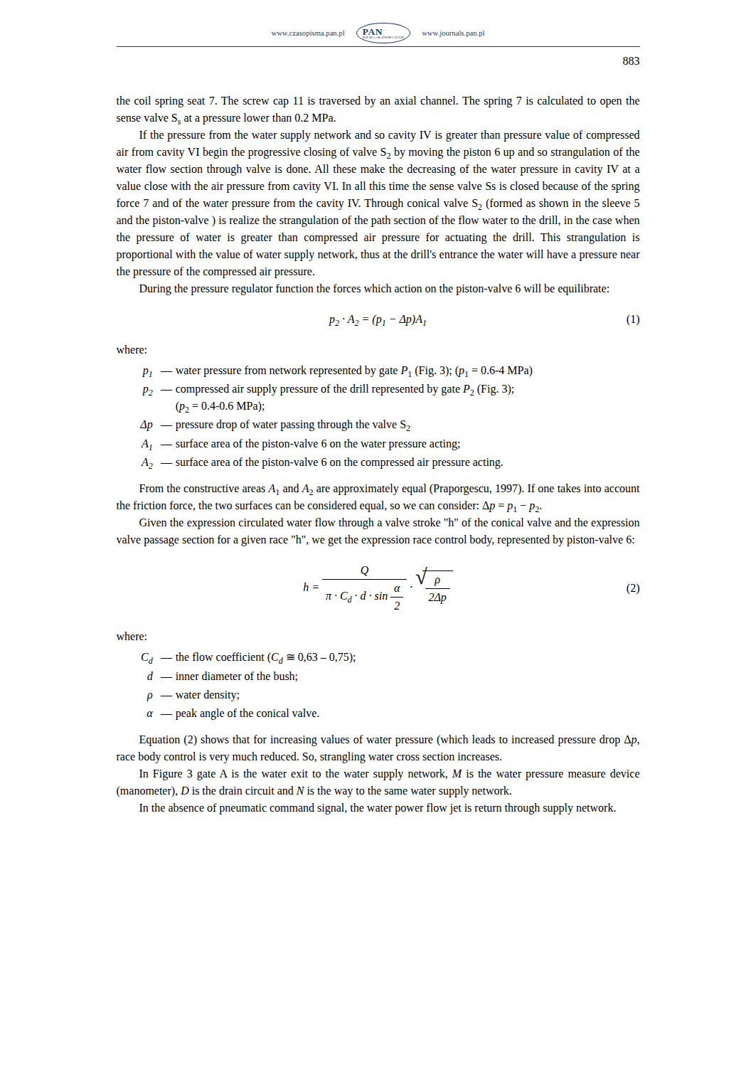www.czasopisma.pan.pl PANPOLSKA AKADEMIA NAUK www.journals.pan.pl
883
the coil spring seat 7. The screw cap 11 is traversed by an axial channel. The spring 7 is calculated to open the sense valve Ss at a pressure lower than 0.2 MPa.
If the pressure from the water supply network and so cavity IV is greater than pressure value of compressed air from cavity VI begin the progressive closing of valve S2 by moving the piston 6 up and so strangulation of the water flow section through valve is done. All these make the decreasing of the water pressure in cavity IV at a value close with the air pressure from cavity VI. In all this time the sense valve Ss is closed because of the spring force 7 and of the water pressure from the cavity IV. Through conical valve S2 (formed as shown in the sleeve 5 and the piston-valve ) is realize the strangulation of the path section of the flow water to the drill, in the case when the pressure of water is greater than compressed air pressure for actuating the drill. This strangulation is proportional with the value of water supply network, thus at the drill's entrance the water will have a pressure near the pressure of the compressed air pressure.
During the pressure regulator function the forces which action on the piston-valve 6 will be equilibrate:
p2 · A2 = (p1 − Δp)A1
(1)
where:
p1
—
water pressure from network represented by gate P1 (Fig. 3); (p1 = 0.6-4 MPa)
p2
—
compressed air supply pressure of the drill represented by gate P2 (Fig. 3);
(p2 = 0.4-0.6 MPa);
Δp
—
pressure drop of water passing through the valve S2
A1
—
surface area of the piston-valve 6 on the water pressure acting;
A2
—
surface area of the piston-valve 6 on the compressed air pressure acting.
From the constructive areas A1 and A2 are approximately equal (Praporgescu, 1997). If one takes into account the friction force, the two surfaces can be considered equal, so we can consider: Δp = p1 − p2.
Given the expression circulated water flow through a valve stroke "h" of the conical valve and the expression valve passage section for a given race "h", we get the expression race control body, represented by piston-valve 6:
h = Q π · Cd · d · sin α 2 · ρ 2Δp
(2)
where:
Cd
—
the flow coefficient (Cd ≅ 0,63 – 0,75);
d
—
inner diameter of the bush;
ρ
—
water density;
α
—
peak angle of the conical valve.
Equation (2) shows that for increasing values of water pressure (which leads to increased pressure drop Δp, race body control is very much reduced. So, strangling water cross section increases.
In Figure 3 gate A is the water exit to the water supply network, M is the water pressure measure device (manometer), D is the drain circuit and N is the way to the same water supply network.
In the absence of pneumatic command signal, the water power flow jet is return through supply network.